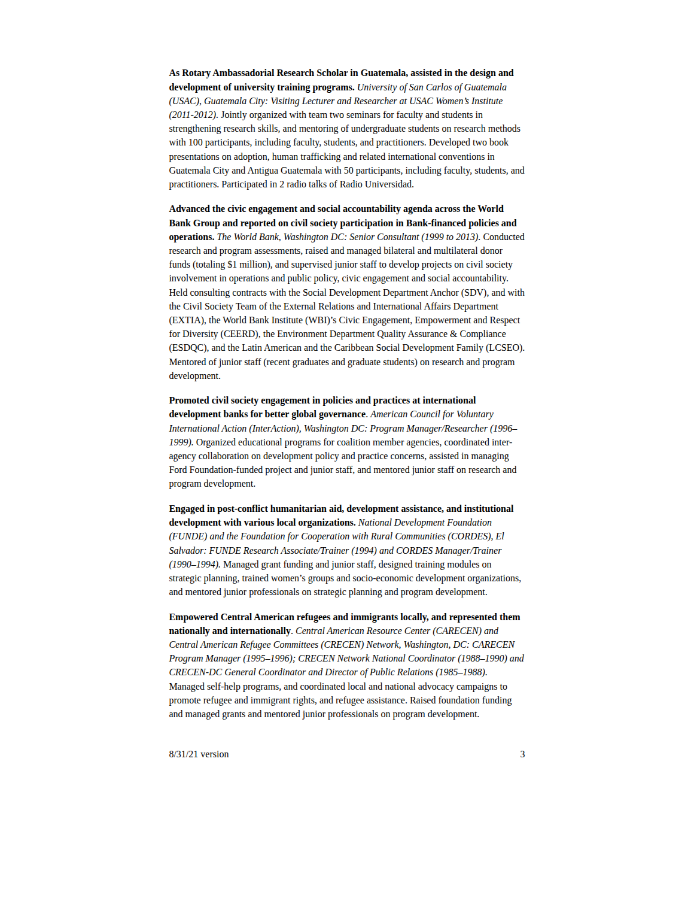As Rotary Ambassadorial Research Scholar in Guatemala, assisted in the design and development of university training programs. University of San Carlos of Guatemala (USAC), Guatemala City: Visiting Lecturer and Researcher at USAC Women’s Institute (2011-2012). Jointly organized with team two seminars for faculty and students in strengthening research skills, and mentoring of undergraduate students on research methods with 100 participants, including faculty, students, and practitioners. Developed two book presentations on adoption, human trafficking and related international conventions in Guatemala City and Antigua Guatemala with 50 participants, including faculty, students, and practitioners. Participated in 2 radio talks of Radio Universidad.
Advanced the civic engagement and social accountability agenda across the World Bank Group and reported on civil society participation in Bank-financed policies and operations. The World Bank, Washington DC: Senior Consultant (1999 to 2013). Conducted research and program assessments, raised and managed bilateral and multilateral donor funds (totaling $1 million), and supervised junior staff to develop projects on civil society involvement in operations and public policy, civic engagement and social accountability. Held consulting contracts with the Social Development Department Anchor (SDV), and with the Civil Society Team of the External Relations and International Affairs Department (EXTIA), the World Bank Institute (WBI)’s Civic Engagement, Empowerment and Respect for Diversity (CEERD), the Environment Department Quality Assurance & Compliance (ESDQC), and the Latin American and the Caribbean Social Development Family (LCSEO). Mentored of junior staff (recent graduates and graduate students) on research and program development.
Promoted civil society engagement in policies and practices at international development banks for better global governance. American Council for Voluntary International Action (InterAction), Washington DC: Program Manager/Researcher (1996–1999). Organized educational programs for coalition member agencies, coordinated inter-agency collaboration on development policy and practice concerns, assisted in managing Ford Foundation-funded project and junior staff, and mentored junior staff on research and program development.
Engaged in post-conflict humanitarian aid, development assistance, and institutional development with various local organizations. National Development Foundation (FUNDE) and the Foundation for Cooperation with Rural Communities (CORDES), El Salvador: FUNDE Research Associate/Trainer (1994) and CORDES Manager/Trainer (1990–1994). Managed grant funding and junior staff, designed training modules on strategic planning, trained women’s groups and socio-economic development organizations, and mentored junior professionals on strategic planning and program development.
Empowered Central American refugees and immigrants locally, and represented them nationally and internationally. Central American Resource Center (CARECEN) and Central American Refugee Committees (CRECEN) Network, Washington, DC: CARECEN Program Manager (1995–1996); CRECEN Network National Coordinator (1988–1990) and CRECEN-DC General Coordinator and Director of Public Relations (1985–1988). Managed self-help programs, and coordinated local and national advocacy campaigns to promote refugee and immigrant rights, and refugee assistance. Raised foundation funding and managed grants and mentored junior professionals on program development.
8/31/21 version 3